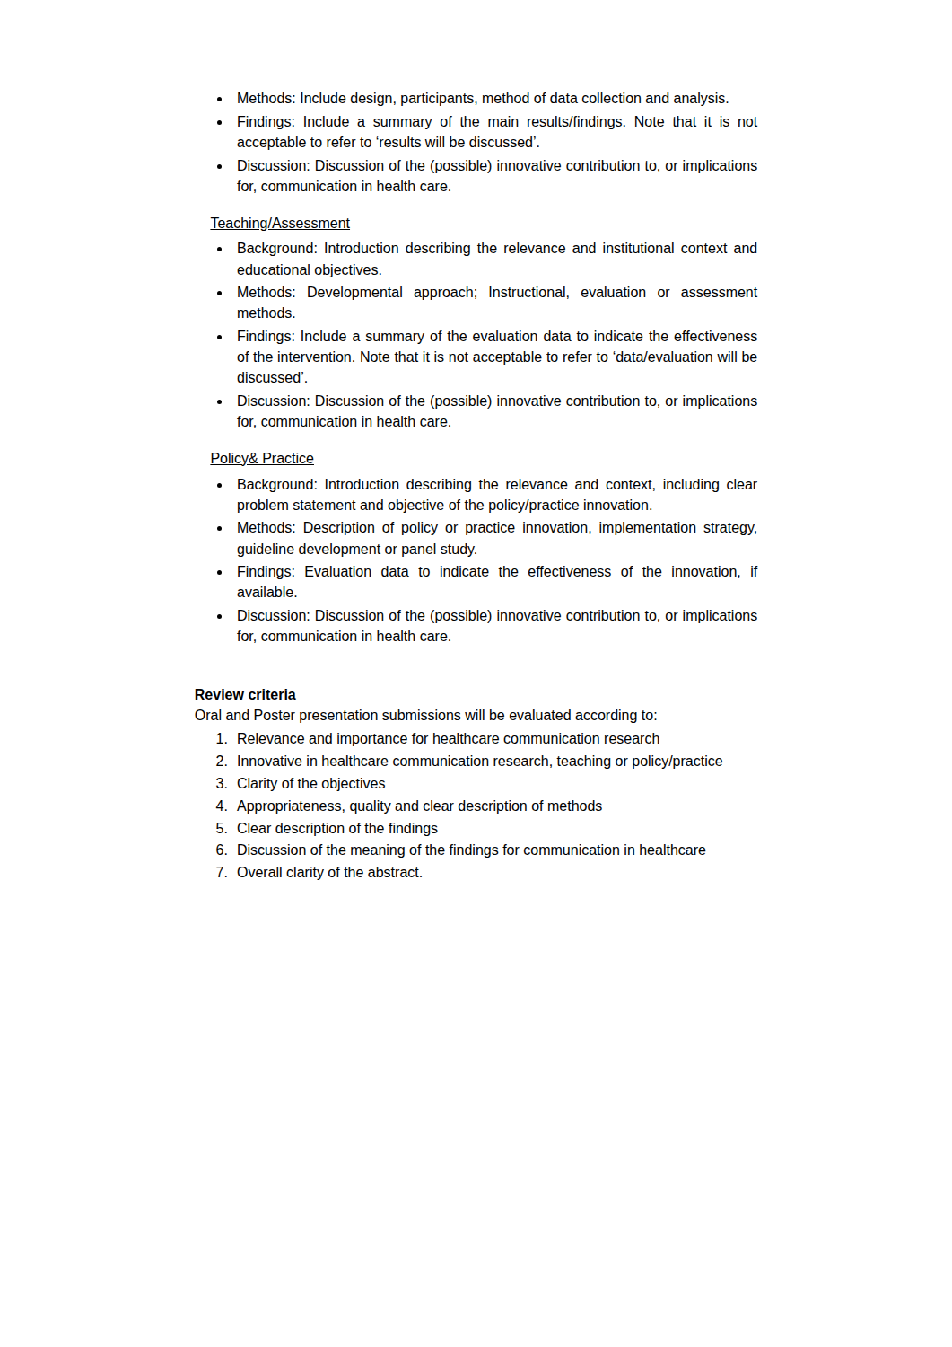Methods: Include design, participants, method of data collection and analysis.
Findings: Include a summary of the main results/findings. Note that it is not acceptable to refer to ‘results will be discussed’.
Discussion: Discussion of the (possible) innovative contribution to, or implications for, communication in health care.
Teaching/Assessment
Background: Introduction describing the relevance and institutional context and educational objectives.
Methods: Developmental approach; Instructional, evaluation or assessment methods.
Findings: Include a summary of the evaluation data to indicate the effectiveness of the intervention. Note that it is not acceptable to refer to ‘data/evaluation will be discussed’.
Discussion: Discussion of the (possible) innovative contribution to, or implications for, communication in health care.
Policy& Practice
Background: Introduction describing the relevance and context, including clear problem statement and objective of the policy/practice innovation.
Methods: Description of policy or practice innovation, implementation strategy, guideline development or panel study.
Findings: Evaluation data to indicate the effectiveness of the innovation, if available.
Discussion: Discussion of the (possible) innovative contribution to, or implications for, communication in health care.
Review criteria
Oral and Poster presentation submissions will be evaluated according to:
Relevance and importance for healthcare communication research
Innovative in healthcare communication research, teaching or policy/practice
Clarity of the objectives
Appropriateness, quality and clear description of methods
Clear description of the findings
Discussion of the meaning of the findings for communication in healthcare
Overall clarity of the abstract.